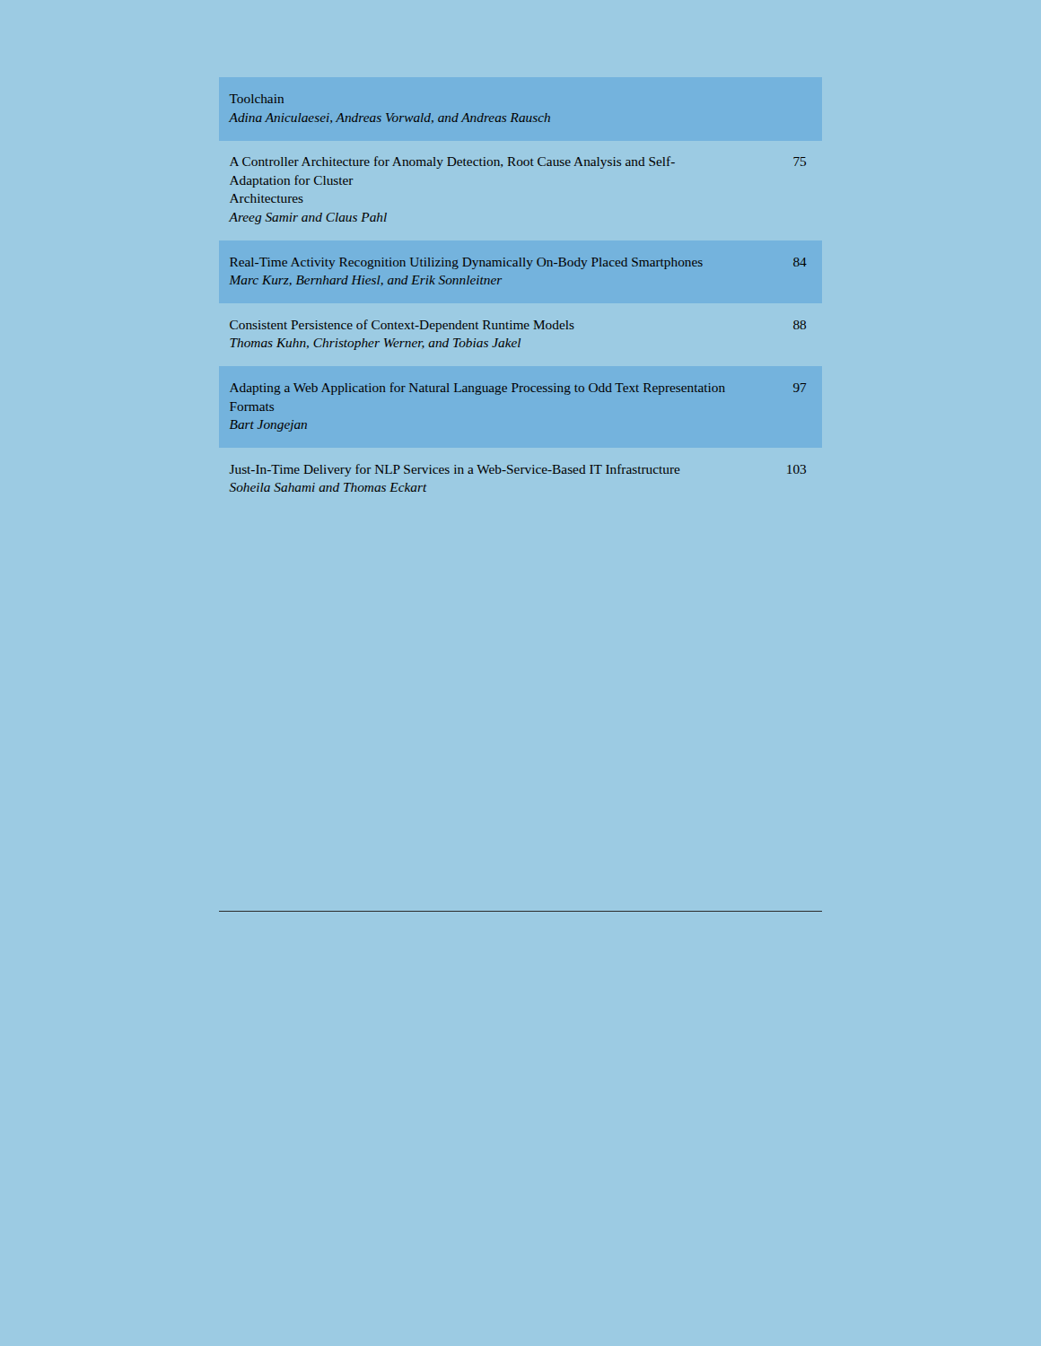| Toolchain Adina Aniculaesei, Andreas Vorwald, and Andreas Rausch | |
| A Controller Architecture for Anomaly Detection, Root Cause Analysis and Self-Adaptation for Cluster Architectures Areeg Samir and Claus Pahl | 75 |
| Real-Time Activity Recognition Utilizing Dynamically On-Body Placed Smartphones Marc Kurz, Bernhard Hiesl, and Erik Sonnleitner | 84 |
| Consistent Persistence of Context-Dependent Runtime Models Thomas Kuhn, Christopher Werner, and Tobias Jakel | 88 |
| Adapting a Web Application for Natural Language Processing to Odd Text Representation Formats Bart Jongejan | 97 |
| Just-In-Time Delivery for NLP Services in a Web-Service-Based IT Infrastructure Soheila Sahami and Thomas Eckart | 103 |